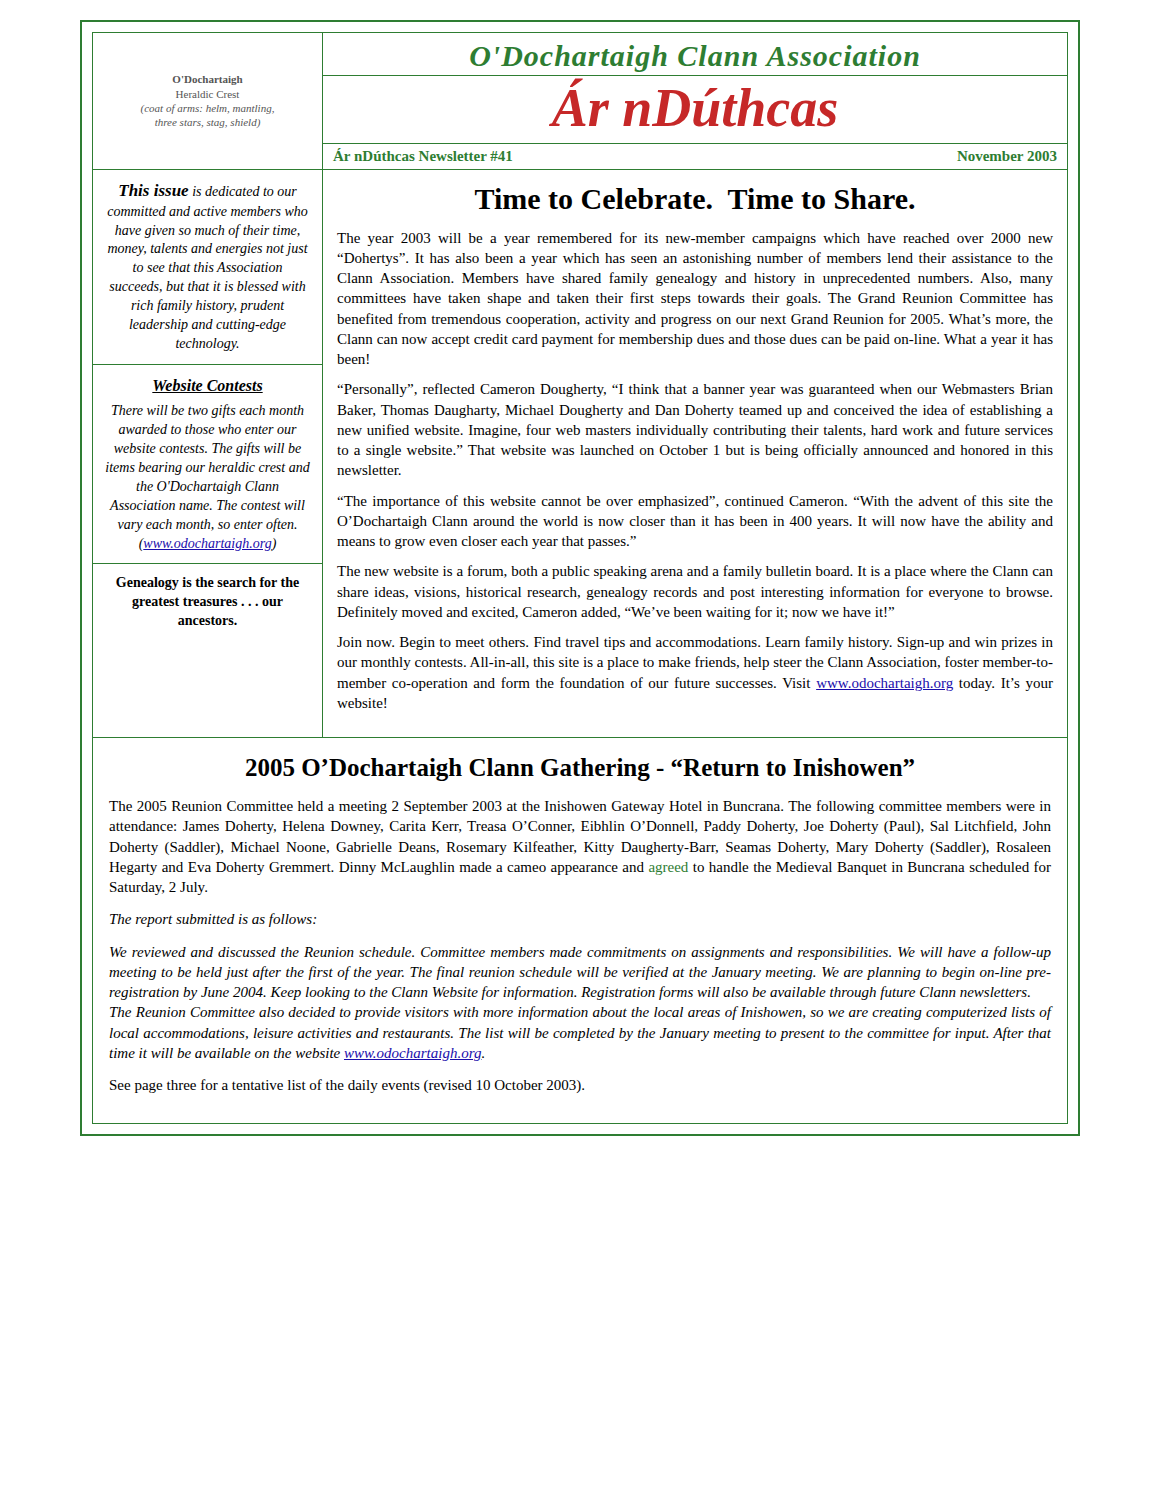O'Dochartaigh
Heraldic Crest
(coat of arms: helm, mantling,
three stars, stag, shield)
O'Dochartaigh Clann Association
Ár nDúthcas
Ár nDúthcas Newsletter #41 November 2003
This issue is dedicated to our committed and active members who have given so much of their time, money, talents and energies not just to see that this Association succeeds, but that it is blessed with rich family history, prudent leadership and cutting-edge technology.
Website Contests
There will be two gifts each month awarded to those who enter our website contests. The gifts will be items bearing our heraldic crest and the O'Dochartaigh Clann Association name. The contest will vary each month, so enter often. (www.odochartaigh.org)
Genealogy is the search for the greatest treasures . . . our ancestors.
Time to Celebrate. Time to Share.
The year 2003 will be a year remembered for its new-member campaigns which have reached over 2000 new “Dohertys”. It has also been a year which has seen an astonishing number of members lend their assistance to the Clann Association. Members have shared family genealogy and history in unprecedented numbers. Also, many committees have taken shape and taken their first steps towards their goals. The Grand Reunion Committee has benefited from tremendous cooperation, activity and progress on our next Grand Reunion for 2005. What’s more, the Clann can now accept credit card payment for membership dues and those dues can be paid on-line. What a year it has been!
“Personally”, reflected Cameron Dougherty, “I think that a banner year was guaranteed when our Webmasters Brian Baker, Thomas Daugharty, Michael Dougherty and Dan Doherty teamed up and conceived the idea of establishing a new unified website. Imagine, four web masters individually contributing their talents, hard work and future services to a single website.” That website was launched on October 1 but is being officially announced and honored in this newsletter.
“The importance of this website cannot be over emphasized”, continued Cameron. “With the advent of this site the O’Dochartaigh Clann around the world is now closer than it has been in 400 years. It will now have the ability and means to grow even closer each year that passes.”
The new website is a forum, both a public speaking arena and a family bulletin board. It is a place where the Clann can share ideas, visions, historical research, genealogy records and post interesting information for everyone to browse. Definitely moved and excited, Cameron added, “We’ve been waiting for it; now we have it!”
Join now. Begin to meet others. Find travel tips and accommodations. Learn family history. Sign-up and win prizes in our monthly contests. All-in-all, this site is a place to make friends, help steer the Clann Association, foster member-to-member co-operation and form the foundation of our future successes. Visit www.odochartaigh.org today. It’s your website!
2005 O’Dochartaigh Clann Gathering - “Return to Inishowen”
The 2005 Reunion Committee held a meeting 2 September 2003 at the Inishowen Gateway Hotel in Buncrana. The following committee members were in attendance: James Doherty, Helena Downey, Carita Kerr, Treasa O’Conner, Eibhlin O’Donnell, Paddy Doherty, Joe Doherty (Paul), Sal Litchfield, John Doherty (Saddler), Michael Noone, Gabrielle Deans, Rosemary Kilfeather, Kitty Daugherty-Barr, Seamas Doherty, Mary Doherty (Saddler), Rosaleen Hegarty and Eva Doherty Gremmert. Dinny McLaughlin made a cameo appearance and agreed to handle the Medieval Banquet in Buncrana scheduled for Saturday, 2 July.
The report submitted is as follows:
We reviewed and discussed the Reunion schedule. Committee members made commitments on assignments and responsibilities. We will have a follow-up meeting to be held just after the first of the year. The final reunion schedule will be verified at the January meeting. We are planning to begin on-line pre-registration by June 2004. Keep looking to the Clann Website for information. Registration forms will also be available through future Clann newsletters.
The Reunion Committee also decided to provide visitors with more information about the local areas of Inishowen, so we are creating computerized lists of local accommodations, leisure activities and restaurants. The list will be completed by the January meeting to present to the committee for input. After that time it will be available on the website www.odochartaigh.org.
See page three for a tentative list of the daily events (revised 10 October 2003).